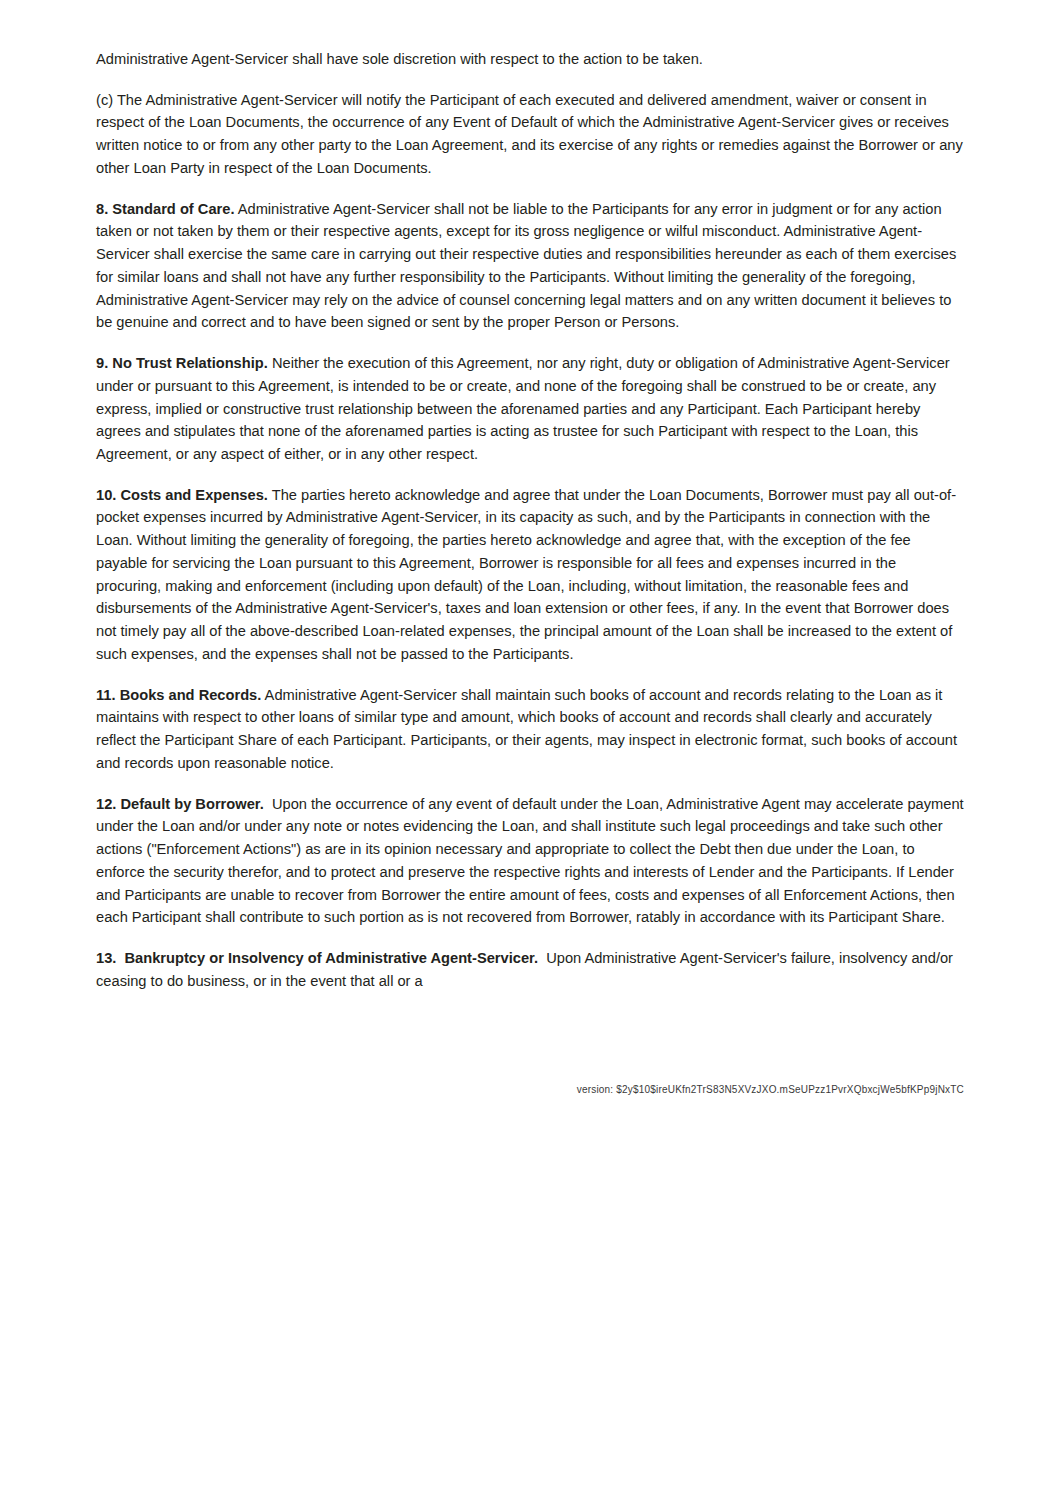Administrative Agent-Servicer shall have sole discretion with respect to the action to be taken.
(c) The Administrative Agent-Servicer will notify the Participant of each executed and delivered amendment, waiver or consent in respect of the Loan Documents, the occurrence of any Event of Default of which the Administrative Agent-Servicer gives or receives written notice to or from any other party to the Loan Agreement, and its exercise of any rights or remedies against the Borrower or any other Loan Party in respect of the Loan Documents.
8. Standard of Care. Administrative Agent-Servicer shall not be liable to the Participants for any error in judgment or for any action taken or not taken by them or their respective agents, except for its gross negligence or wilful misconduct. Administrative Agent-Servicer shall exercise the same care in carrying out their respective duties and responsibilities hereunder as each of them exercises for similar loans and shall not have any further responsibility to the Participants. Without limiting the generality of the foregoing, Administrative Agent-Servicer may rely on the advice of counsel concerning legal matters and on any written document it believes to be genuine and correct and to have been signed or sent by the proper Person or Persons.
9. No Trust Relationship. Neither the execution of this Agreement, nor any right, duty or obligation of Administrative Agent-Servicer under or pursuant to this Agreement, is intended to be or create, and none of the foregoing shall be construed to be or create, any express, implied or constructive trust relationship between the aforenamed parties and any Participant. Each Participant hereby agrees and stipulates that none of the aforenamed parties is acting as trustee for such Participant with respect to the Loan, this Agreement, or any aspect of either, or in any other respect.
10. Costs and Expenses. The parties hereto acknowledge and agree that under the Loan Documents, Borrower must pay all out-of-pocket expenses incurred by Administrative Agent-Servicer, in its capacity as such, and by the Participants in connection with the Loan. Without limiting the generality of foregoing, the parties hereto acknowledge and agree that, with the exception of the fee payable for servicing the Loan pursuant to this Agreement, Borrower is responsible for all fees and expenses incurred in the procuring, making and enforcement (including upon default) of the Loan, including, without limitation, the reasonable fees and disbursements of the Administrative Agent-Servicer's, taxes and loan extension or other fees, if any. In the event that Borrower does not timely pay all of the above-described Loan-related expenses, the principal amount of the Loan shall be increased to the extent of such expenses, and the expenses shall not be passed to the Participants.
11. Books and Records. Administrative Agent-Servicer shall maintain such books of account and records relating to the Loan as it maintains with respect to other loans of similar type and amount, which books of account and records shall clearly and accurately reflect the Participant Share of each Participant. Participants, or their agents, may inspect in electronic format, such books of account and records upon reasonable notice.
12. Default by Borrower. Upon the occurrence of any event of default under the Loan, Administrative Agent may accelerate payment under the Loan and/or under any note or notes evidencing the Loan, and shall institute such legal proceedings and take such other actions ("Enforcement Actions") as are in its opinion necessary and appropriate to collect the Debt then due under the Loan, to enforce the security therefor, and to protect and preserve the respective rights and interests of Lender and the Participants. If Lender and Participants are unable to recover from Borrower the entire amount of fees, costs and expenses of all Enforcement Actions, then each Participant shall contribute to such portion as is not recovered from Borrower, ratably in accordance with its Participant Share.
13. Bankruptcy or Insolvency of Administrative Agent-Servicer. Upon Administrative Agent-Servicer's failure, insolvency and/or ceasing to do business, or in the event that all or a
version: $2y$10$ireUKfn2TrS83N5XVzJXO.mSeUPzz1PvrXQbxcjWe5bfKPp9jNxTC